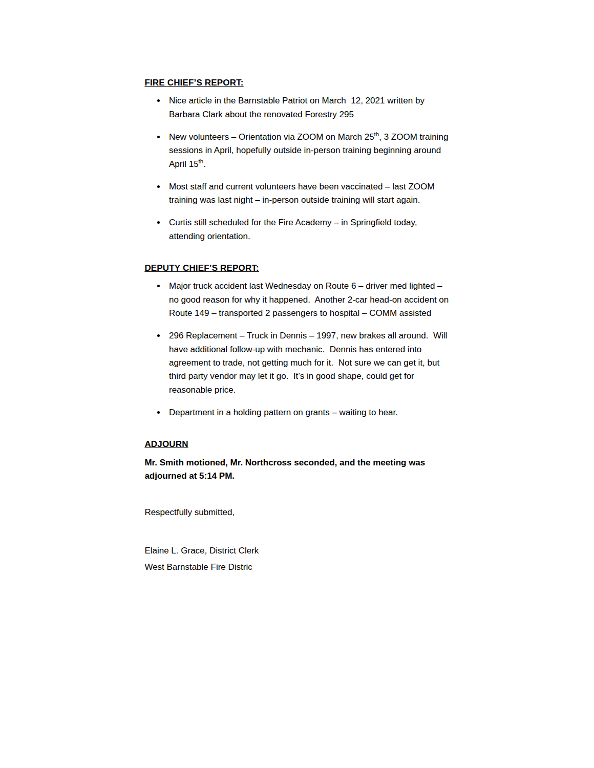Fire Chief’s Report:
Nice article in the Barnstable Patriot on March 12, 2021 written by Barbara Clark about the renovated Forestry 295
New volunteers – Orientation via ZOOM on March 25th, 3 ZOOM training sessions in April, hopefully outside in-person training beginning around April 15th.
Most staff and current volunteers have been vaccinated – last ZOOM training was last night – in-person outside training will start again.
Curtis still scheduled for the Fire Academy – in Springfield today, attending orientation.
Deputy Chief’s Report:
Major truck accident last Wednesday on Route 6 – driver med lighted – no good reason for why it happened. Another 2-car head-on accident on Route 149 – transported 2 passengers to hospital – COMM assisted
296 Replacement – Truck in Dennis – 1997, new brakes all around. Will have additional follow-up with mechanic. Dennis has entered into agreement to trade, not getting much for it. Not sure we can get it, but third party vendor may let it go. It’s in good shape, could get for reasonable price.
Department in a holding pattern on grants – waiting to hear.
Adjourn
Mr. Smith motioned, Mr. Northcross seconded, and the meeting was adjourned at 5:14 PM.
Respectfully submitted,
Elaine L. Grace, District Clerk
West Barnstable Fire Distric